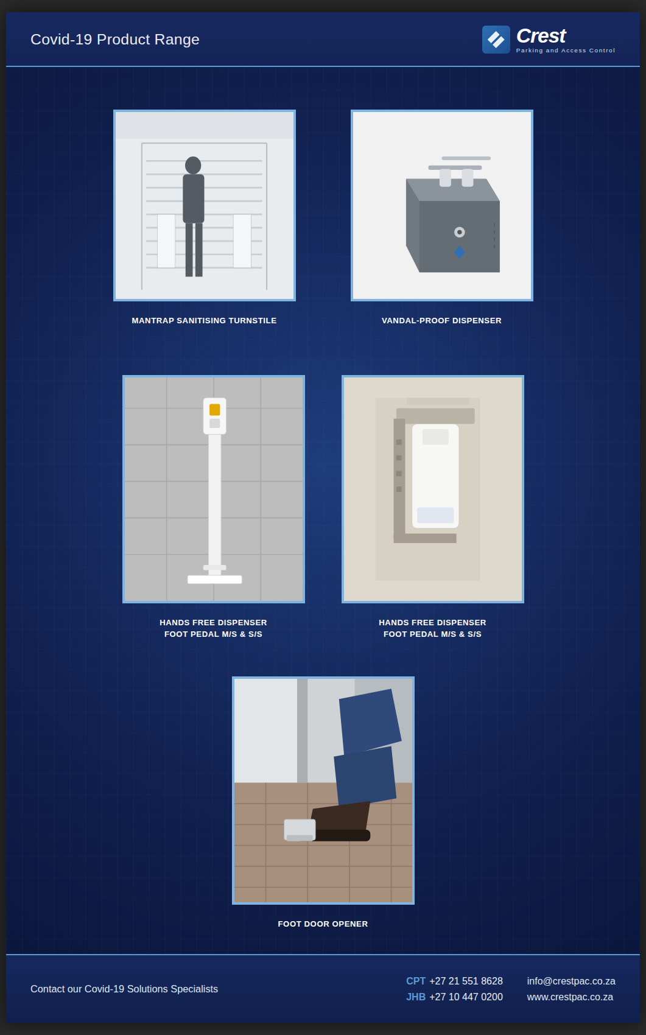Covid-19 Product Range
Crest Parking and Access Control
Mantrap Sanitising Turnstile
Vandal-Proof Dispenser
Hands Free Dispenser
Foot Pedal M/S & S/S
Hands Free Dispenser
Foot Pedal M/S & S/S
Foot Door Opener
Contact our Covid-19 Solutions Specialists
CPT+27 21 551 8628
JHB+27 10 447 0200
info@crestpac.co.za
www.crestpac.co.za